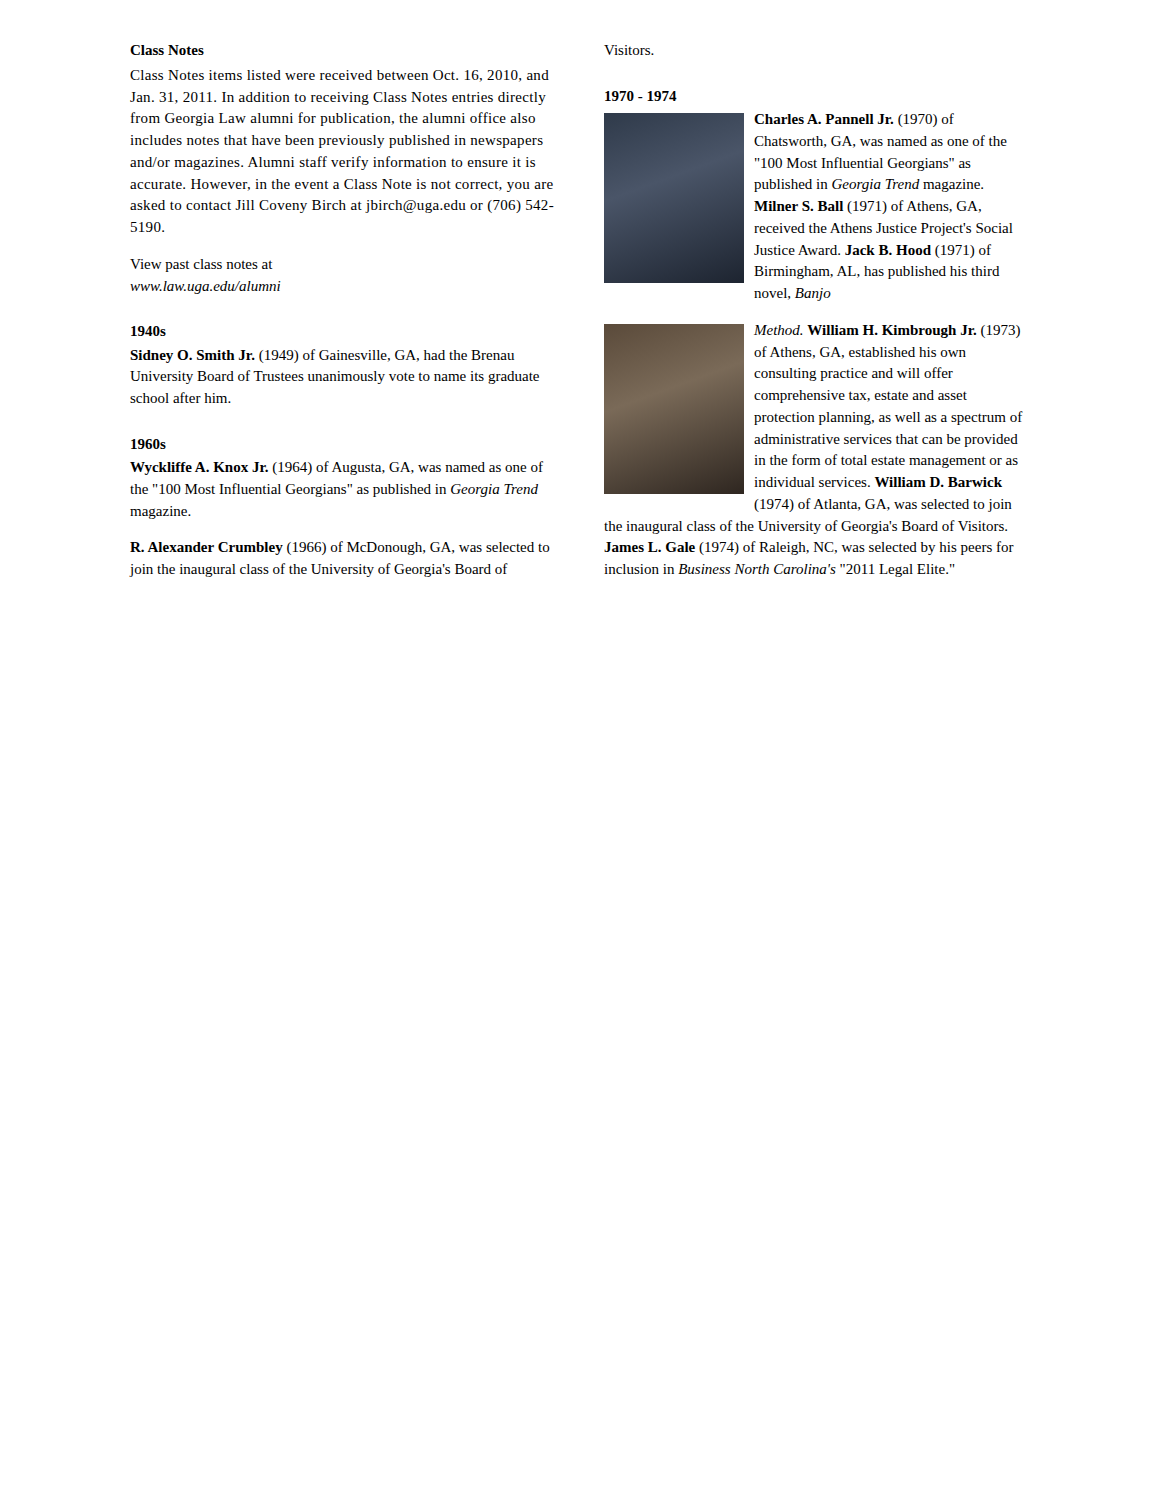Class Notes
Class Notes items listed were received between Oct. 16, 2010, and Jan. 31, 2011. In addition to receiving Class Notes entries directly from Georgia Law alumni for publication, the alumni office also includes notes that have been previously published in newspapers and/or magazines. Alumni staff verify information to ensure it is accurate. However, in the event a Class Note is not correct, you are asked to contact Jill Coveny Birch at jbirch@uga.edu or (706) 542-5190.
View past class notes at
www.law.uga.edu/alumni
1940s
Sidney O. Smith Jr. (1949) of Gainesville, GA, had the Brenau University Board of Trustees unanimously vote to name its graduate school after him.
1960s
Wyckliffe A. Knox Jr. (1964) of Augusta, GA, was named as one of the "100 Most Influential Georgians" as published in Georgia Trend magazine.
R. Alexander Crumbley (1966) of McDonough, GA, was selected to join the inaugural class of the University of Georgia's Board of Visitors.
1970 - 1974
Charles A. Pannell Jr. (1970) of Chatsworth, GA, was named as one of the "100 Most Influential Georgians" as published in Georgia Trend magazine. Milner S. Ball (1971) of Athens, GA, received the Athens Justice Project's Social Justice Award. Jack B. Hood (1971) of Birmingham, AL, has published his third novel, Banjo
Method. William H. Kimbrough Jr. (1973) of Athens, GA, established his own consulting practice and will offer comprehensive tax, estate and asset protection planning, as well as a spectrum of administrative services that can be provided in the form of total estate management or as individual services. William D. Barwick (1974) of Atlanta, GA, was selected to join the inaugural class of the University of Georgia's Board of Visitors. James L. Gale (1974) of Raleigh, NC, was selected by his peers for inclusion in Business North Carolina's "2011 Legal Elite."